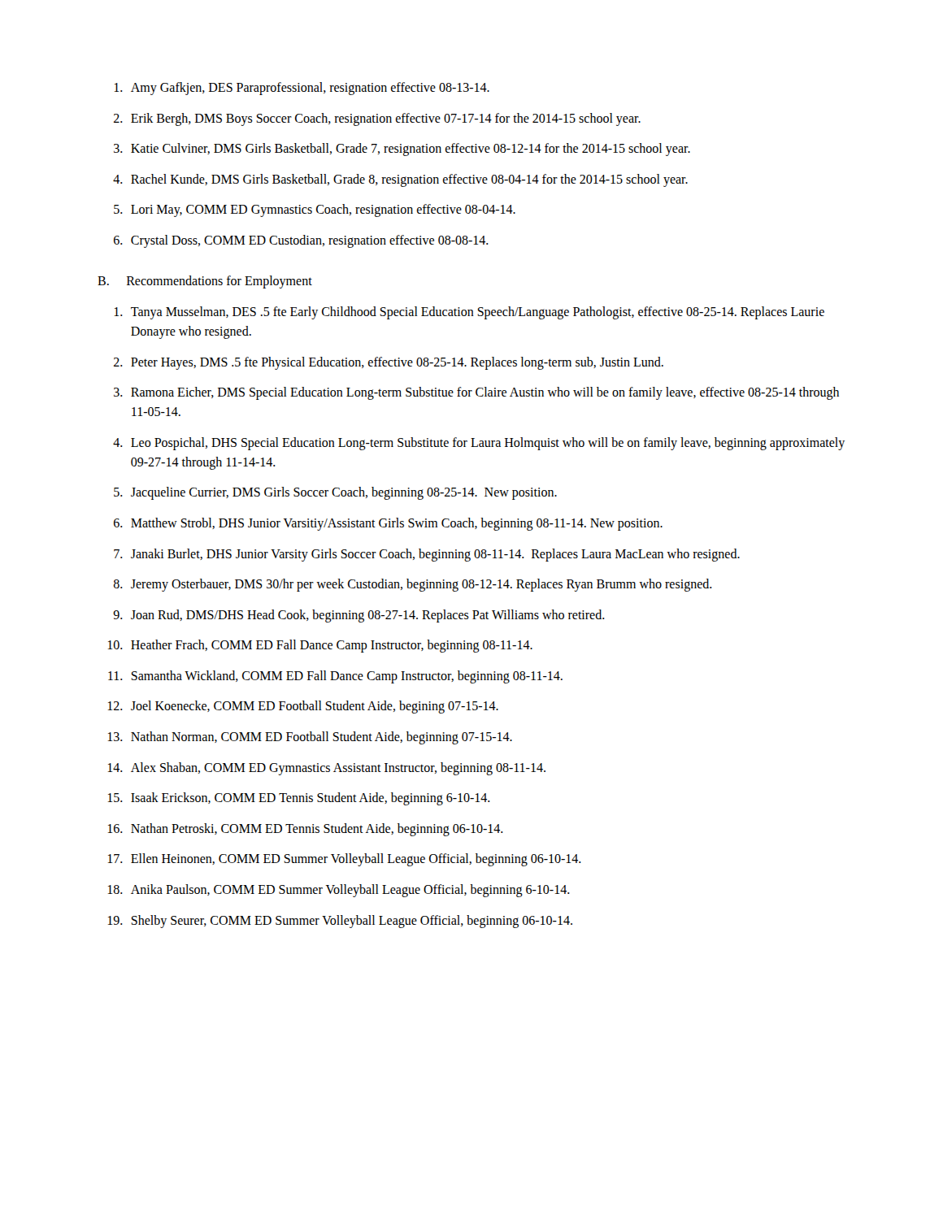Amy Gafkjen, DES Paraprofessional, resignation effective 08-13-14.
Erik Bergh, DMS Boys Soccer Coach, resignation effective 07-17-14 for the 2014-15 school year.
Katie Culviner, DMS Girls Basketball, Grade 7, resignation effective 08-12-14 for the 2014-15 school year.
Rachel Kunde, DMS Girls Basketball, Grade 8, resignation effective 08-04-14 for the 2014-15 school year.
Lori May, COMM ED Gymnastics Coach, resignation effective 08-04-14.
Crystal Doss, COMM ED Custodian, resignation effective 08-08-14.
B. Recommendations for Employment
Tanya Musselman, DES .5 fte Early Childhood Special Education Speech/Language Pathologist, effective 08-25-14. Replaces Laurie Donayre who resigned.
Peter Hayes, DMS .5 fte Physical Education, effective 08-25-14. Replaces long-term sub, Justin Lund.
Ramona Eicher, DMS Special Education Long-term Substitue for Claire Austin who will be on family leave, effective 08-25-14 through 11-05-14.
Leo Pospichal, DHS Special Education Long-term Substitute for Laura Holmquist who will be on family leave, beginning approximately 09-27-14 through 11-14-14.
Jacqueline Currier, DMS Girls Soccer Coach, beginning 08-25-14. New position.
Matthew Strobl, DHS Junior Varsitiy/Assistant Girls Swim Coach, beginning 08-11-14. New position.
Janaki Burlet, DHS Junior Varsity Girls Soccer Coach, beginning 08-11-14. Replaces Laura MacLean who resigned.
Jeremy Osterbauer, DMS 30/hr per week Custodian, beginning 08-12-14. Replaces Ryan Brumm who resigned.
Joan Rud, DMS/DHS Head Cook, beginning 08-27-14. Replaces Pat Williams who retired.
Heather Frach, COMM ED Fall Dance Camp Instructor, beginning 08-11-14.
Samantha Wickland, COMM ED Fall Dance Camp Instructor, beginning 08-11-14.
Joel Koenecke, COMM ED Football Student Aide, begining 07-15-14.
Nathan Norman, COMM ED Football Student Aide, beginning 07-15-14.
Alex Shaban, COMM ED Gymnastics Assistant Instructor, beginning 08-11-14.
Isaak Erickson, COMM ED Tennis Student Aide, beginning 6-10-14.
Nathan Petroski, COMM ED Tennis Student Aide, beginning 06-10-14.
Ellen Heinonen, COMM ED Summer Volleyball League Official, beginning 06-10-14.
Anika Paulson, COMM ED Summer Volleyball League Official, beginning 6-10-14.
Shelby Seurer, COMM ED Summer Volleyball League Official, beginning 06-10-14.